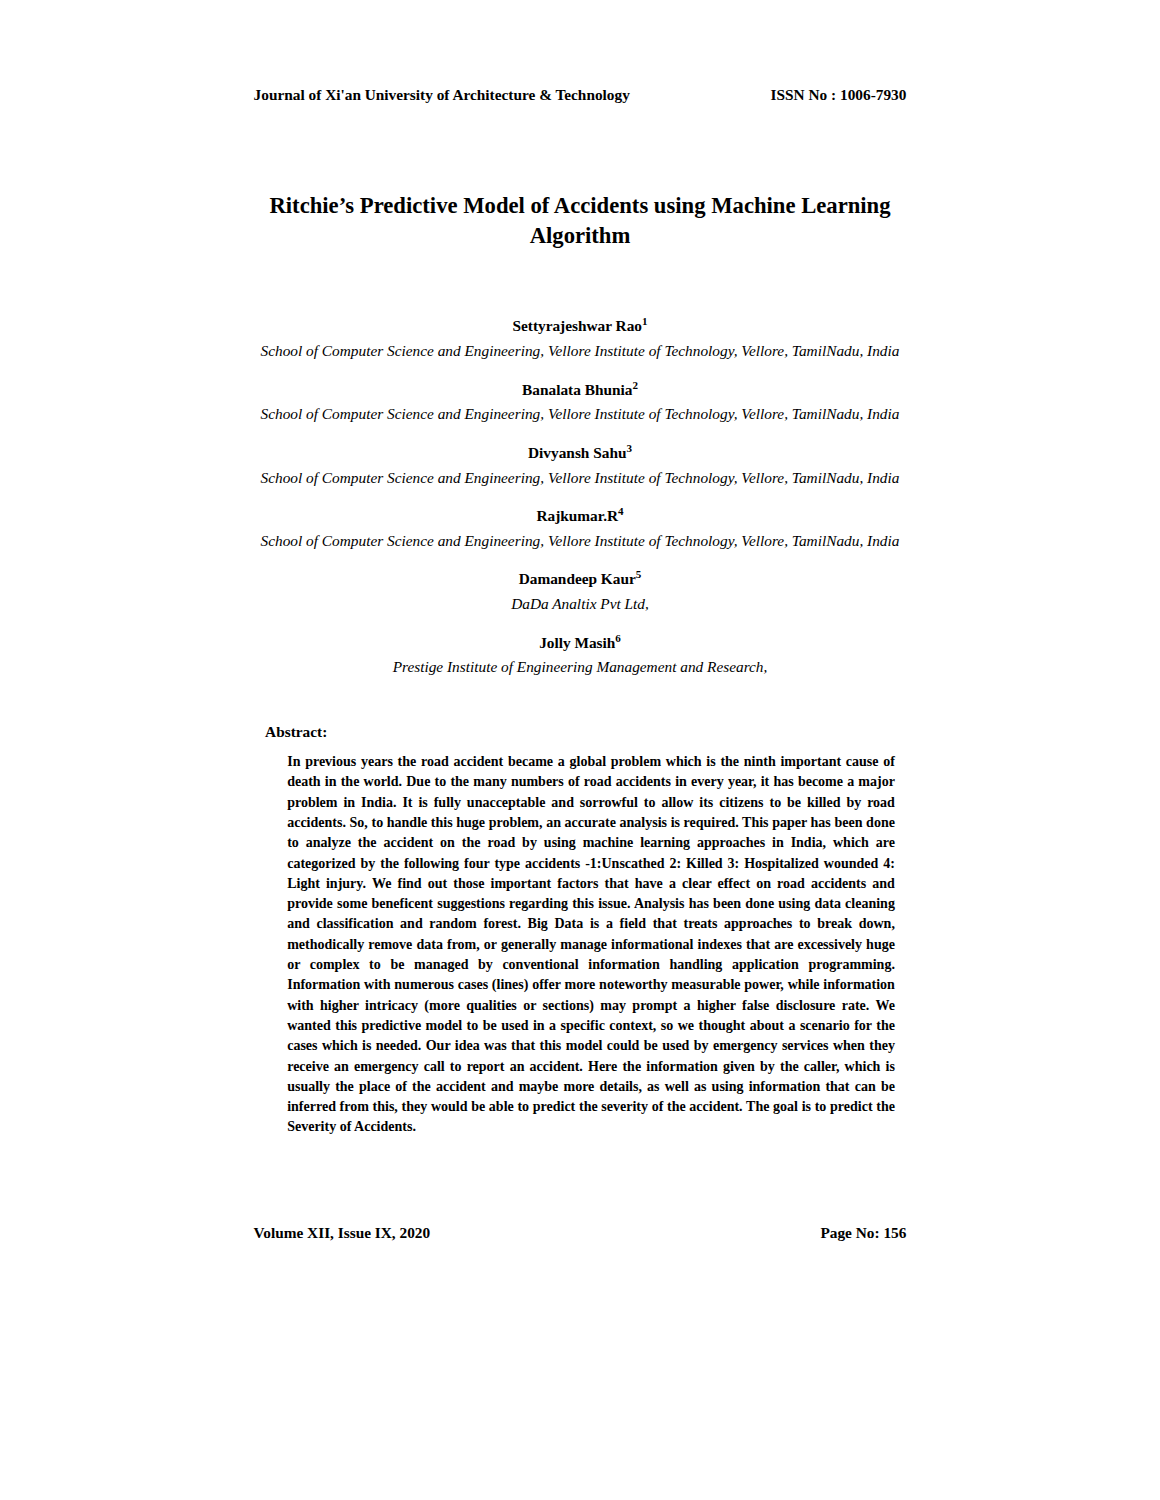Journal of Xi'an University of Architecture & Technology ISSN No : 1006-7930
Ritchie’s Predictive Model of Accidents using Machine Learning Algorithm
Settyrajeshwar Rao1
School of Computer Science and Engineering, Vellore Institute of Technology, Vellore, TamilNadu, India
Banalata Bhunia2
School of Computer Science and Engineering, Vellore Institute of Technology, Vellore, TamilNadu, India
Divyansh Sahu3
School of Computer Science and Engineering, Vellore Institute of Technology, Vellore, TamilNadu, India
Rajkumar.R4
School of Computer Science and Engineering, Vellore Institute of Technology, Vellore, TamilNadu, India
Damandeep Kaur5
DaDa Analtix Pvt Ltd,
Jolly Masih6
Prestige Institute of Engineering Management and Research,
Abstract:
In previous years the road accident became a global problem which is the ninth important cause of death in the world. Due to the many numbers of road accidents in every year, it has become a major problem in India. It is fully unacceptable and sorrowful to allow its citizens to be killed by road accidents. So, to handle this huge problem, an accurate analysis is required. This paper has been done to analyze the accident on the road by using machine learning approaches in India, which are categorized by the following four type accidents -1:Unscathed 2: Killed 3: Hospitalized wounded 4: Light injury. We find out those important factors that have a clear effect on road accidents and provide some beneficent suggestions regarding this issue. Analysis has been done using data cleaning and classification and random forest. Big Data is a field that treats approaches to break down, methodically remove data from, or generally manage informational indexes that are excessively huge or complex to be managed by conventional information handling application programming. Information with numerous cases (lines) offer more noteworthy measurable power, while information with higher intricacy (more qualities or sections) may prompt a higher false disclosure rate. We wanted this predictive model to be used in a specific context, so we thought about a scenario for the cases which is needed. Our idea was that this model could be used by emergency services when they receive an emergency call to report an accident. Here the information given by the caller, which is usually the place of the accident and maybe more details, as well as using information that can be inferred from this, they would be able to predict the severity of the accident. The goal is to predict the Severity of Accidents.
Volume XII, Issue IX, 2020 Page No: 156